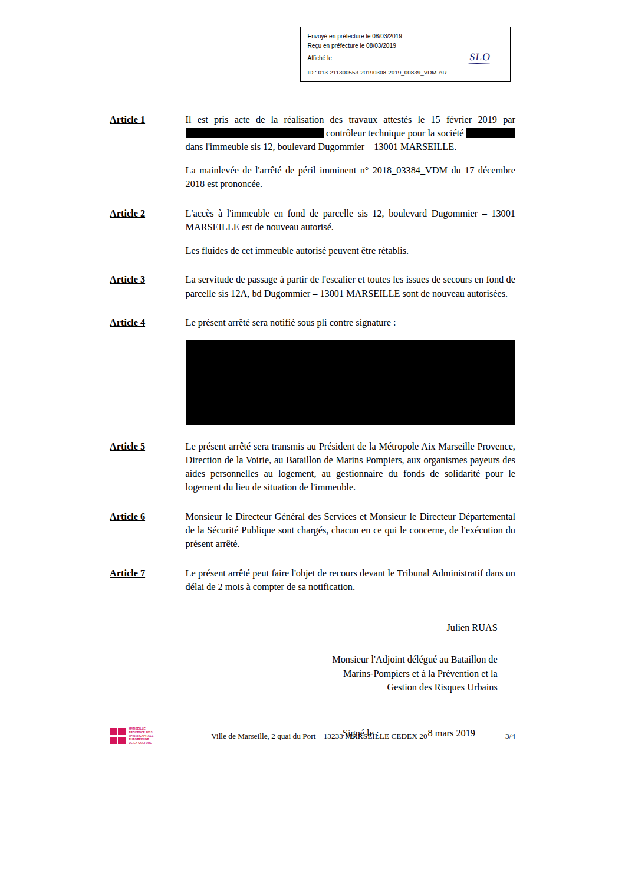Envoyé en préfecture le 08/03/2019
Reçu en préfecture le 08/03/2019
Affiché le SLO
ID : 013-211300553-20190308-2019_00839_VDM-AR
Article 1
Il est pris acte de la réalisation des travaux attestés le 15 février 2019 par contrôleur technique pour la société dans l'immeuble sis 12, boulevard Dugommier – 13001 MARSEILLE.
La mainlevée de l'arrêté de péril imminent n° 2018_03384_VDM du 17 décembre 2018 est prononcée.
Article 2
L'accès à l'immeuble en fond de parcelle sis 12, boulevard Dugommier – 13001 MARSEILLE est de nouveau autorisé.
Les fluides de cet immeuble autorisé peuvent être rétablis.
Article 3
La servitude de passage à partir de l'escalier et toutes les issues de secours en fond de parcelle sis 12A, bd Dugommier – 13001 MARSEILLE sont de nouveau autorisées.
Article 4
Le présent arrêté sera notifié sous pli contre signature :
Article 5
Le présent arrêté sera transmis au Président de la Métropole Aix Marseille Provence, Direction de la Voirie, au Bataillon de Marins Pompiers, aux organismes payeurs des aides personnelles au logement, au gestionnaire du fonds de solidarité pour le logement du lieu de situation de l'immeuble.
Article 6
Monsieur le Directeur Général des Services et Monsieur le Directeur Départemental de la Sécurité Publique sont chargés, chacun en ce qui le concerne, de l'exécution du présent arrêté.
Article 7
Le présent arrêté peut faire l'objet de recours devant le Tribunal Administratif dans un délai de 2 mois à compter de sa notification.
Julien RUAS
Monsieur l'Adjoint délégué au Bataillon de
Marins-Pompiers et à la Prévention et la
Gestion des Risques Urbains
Signé le : 8 mars 2019
MARSEILLE-
PROVENCE 2013
MP2013 CAPITALE
EUROPÉENNE
DE LA CULTURE
Ville de Marseille, 2 quai du Port – 13233 MARSEILLE CEDEX 20
3/4